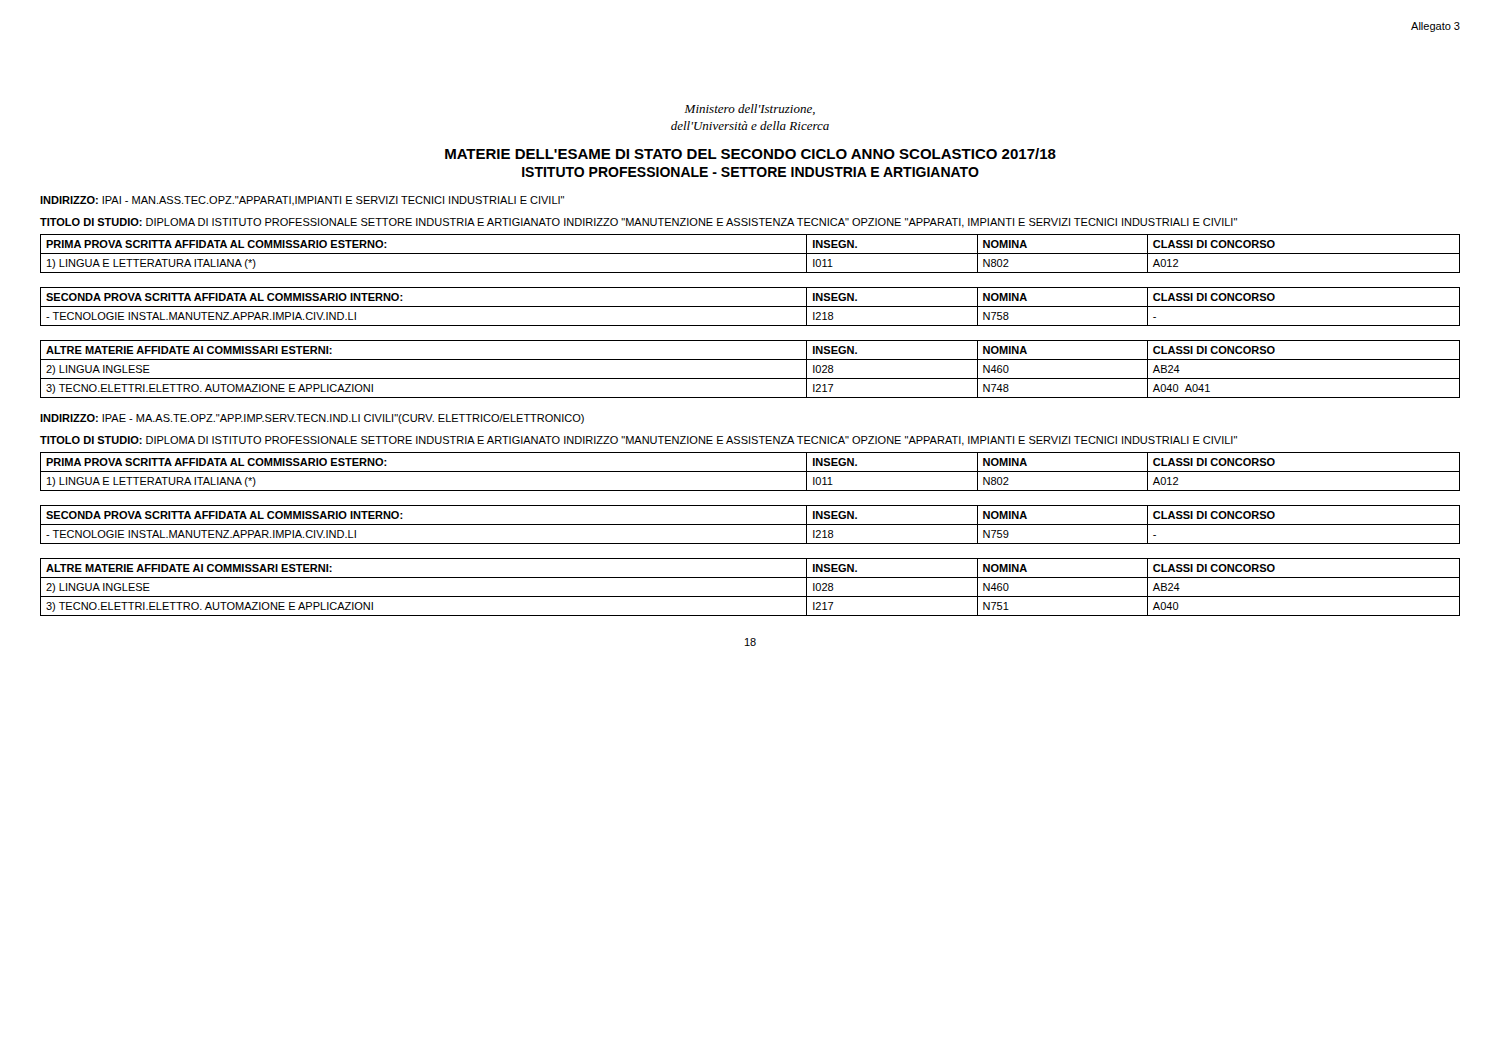Allegato 3
Ministero dell'Istruzione,
dell'Università e della Ricerca
MATERIE DELL'ESAME DI STATO DEL SECONDO CICLO ANNO SCOLASTICO 2017/18
ISTITUTO PROFESSIONALE - SETTORE INDUSTRIA E ARTIGIANATO
INDIRIZZO: IPAI - MAN.ASS.TEC.OPZ."APPARATI,IMPIANTI E SERVIZI TECNICI INDUSTRIALI E CIVILI"
TITOLO DI STUDIO: DIPLOMA DI ISTITUTO PROFESSIONALE SETTORE INDUSTRIA E ARTIGIANATO INDIRIZZO "MANUTENZIONE E ASSISTENZA TECNICA" OPZIONE "APPARATI, IMPIANTI E SERVIZI TECNICI INDUSTRIALI E CIVILI"
| PRIMA PROVA SCRITTA AFFIDATA AL COMMISSARIO ESTERNO: | INSEGN. | NOMINA | CLASSI DI CONCORSO |
| --- | --- | --- | --- |
| 1) LINGUA E LETTERATURA ITALIANA (*) | I011 | N802 | A012 |
| SECONDA PROVA SCRITTA AFFIDATA AL COMMISSARIO INTERNO: | INSEGN. | NOMINA | CLASSI DI CONCORSO |
| --- | --- | --- | --- |
| - TECNOLOGIE INSTAL.MANUTENZ.APPAR.IMPIA.CIV.IND.LI | I218 | N758 | - |
| ALTRE MATERIE AFFIDATE AI COMMISSARI ESTERNI: | INSEGN. | NOMINA | CLASSI DI CONCORSO |
| --- | --- | --- | --- |
| 2) LINGUA INGLESE | I028 | N460 | AB24 |
| 3) TECNO.ELETTRI.ELETTRO. AUTOMAZIONE E APPLICAZIONI | I217 | N748 | A040 A041 |
INDIRIZZO: IPAE - MA.AS.TE.OPZ."APP.IMP.SERV.TECN.IND.LI CIVILI"(CURV. ELETTRICO/ELETTRONICO)
TITOLO DI STUDIO: DIPLOMA DI ISTITUTO PROFESSIONALE SETTORE INDUSTRIA E ARTIGIANATO INDIRIZZO "MANUTENZIONE E ASSISTENZA TECNICA" OPZIONE "APPARATI, IMPIANTI E SERVIZI TECNICI INDUSTRIALI E CIVILI"
| PRIMA PROVA SCRITTA AFFIDATA AL COMMISSARIO ESTERNO: | INSEGN. | NOMINA | CLASSI DI CONCORSO |
| --- | --- | --- | --- |
| 1) LINGUA E LETTERATURA ITALIANA (*) | I011 | N802 | A012 |
| SECONDA PROVA SCRITTA AFFIDATA AL COMMISSARIO INTERNO: | INSEGN. | NOMINA | CLASSI DI CONCORSO |
| --- | --- | --- | --- |
| - TECNOLOGIE INSTAL.MANUTENZ.APPAR.IMPIA.CIV.IND.LI | I218 | N759 | - |
| ALTRE MATERIE AFFIDATE AI COMMISSARI ESTERNI: | INSEGN. | NOMINA | CLASSI DI CONCORSO |
| --- | --- | --- | --- |
| 2) LINGUA INGLESE | I028 | N460 | AB24 |
| 3) TECNO.ELETTRI.ELETTRO. AUTOMAZIONE E APPLICAZIONI | I217 | N751 | A040 |
18